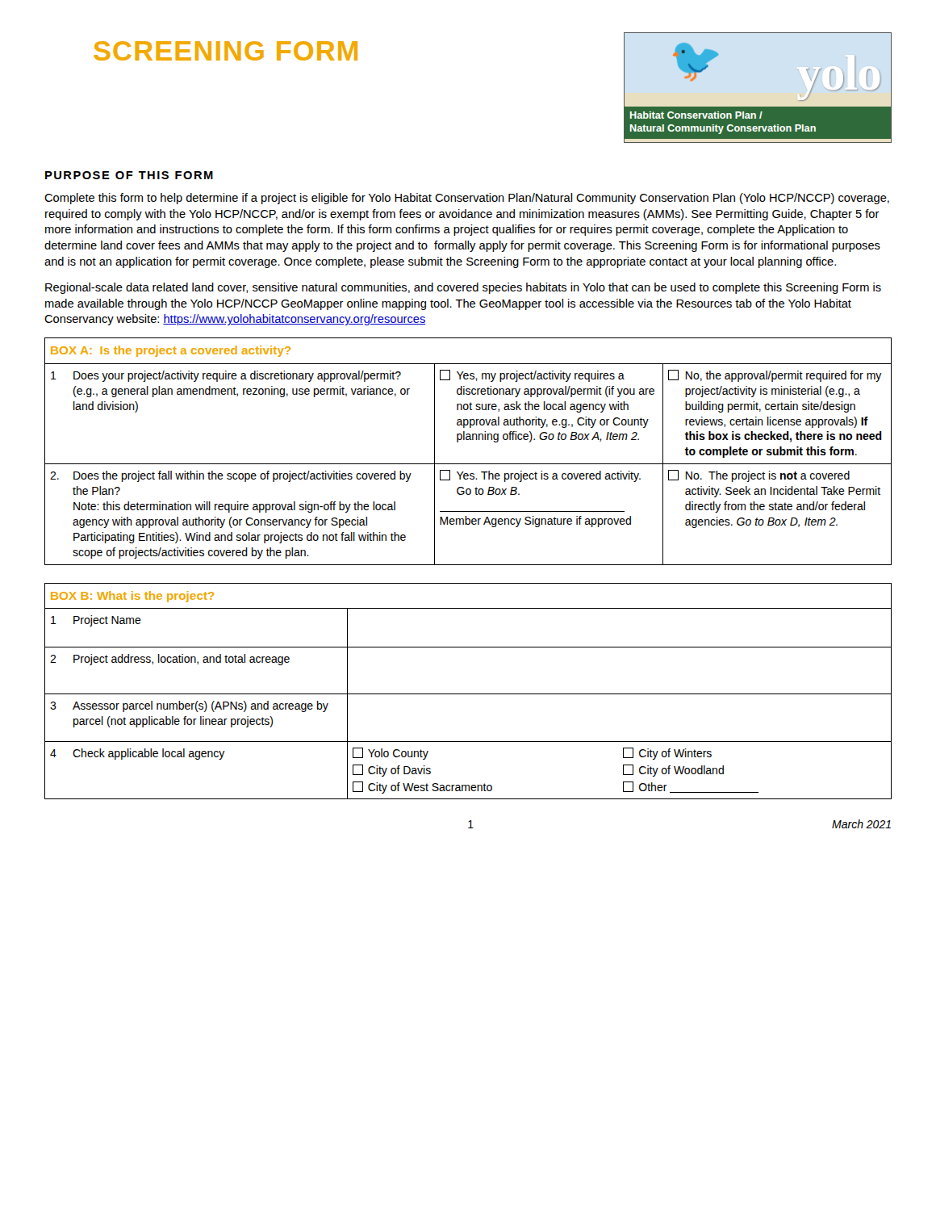SCREENING FORM
🐦
yolo
Habitat Conservation Plan /
Natural Community Conservation Plan
PURPOSE OF THIS FORM
Complete this form to help determine if a project is eligible for Yolo Habitat Conservation Plan/Natural Community Conservation Plan (Yolo HCP/NCCP) coverage, required to comply with the Yolo HCP/NCCP, and/or is exempt from fees or avoidance and minimization measures (AMMs). See Permitting Guide, Chapter 5 for more information and instructions to complete the form. If this form confirms a project qualifies for or requires permit coverage, complete the Application to determine land cover fees and AMMs that may apply to the project and to formally apply for permit coverage. This Screening Form is for informational purposes and is not an application for permit coverage. Once complete, please submit the Screening Form to the appropriate contact at your local planning office.
Regional-scale data related land cover, sensitive natural communities, and covered species habitats in Yolo that can be used to complete this Screening Form is made available through the Yolo HCP/NCCP GeoMapper online mapping tool. The GeoMapper tool is accessible via the Resources tab of the Yolo Habitat Conservancy website: https://www.yolohabitatconservancy.org/resources
| BOX A: Is the project a covered activity? |
| 1 | Does your project/activity require a discretionary approval/permit? (e.g., a general plan amendment, rezoning, use permit, variance, or land division) | Yes, my project/activity requires a discretionary approval/permit (if you are not sure, ask the local agency with approval authority, e.g., City or County planning office). Go to Box A, Item 2. | No, the approval/permit required for my project/activity is ministerial (e.g., a building permit, certain site/design reviews, certain license approvals) If this box is checked, there is no need to complete or submit this form . |
| 2. | Does the project fall within the scope of project/activities covered by the Plan? Note: this determination will require approval sign-off by the local agency with approval authority (or Conservancy for Special Participating Entities). Wind and solar projects do not fall within the scope of projects/activities covered by the plan. | Yes. The project is a covered activity. Go to Box B . Member Agency Signature if approved | No. The project is not a covered activity. Seek an Incidental Take Permit directly from the state and/or federal agencies. Go to Box D, Item 2. |
| BOX B: What is the project? |
| 1 | Project Name | |
| 2 | Project address, location, and total acreage | |
| 3 | Assessor parcel number(s) (APNs) and acreage by parcel (not applicable for linear projects) | |
| 4 | Check applicable local agency | Yolo County City of Winters City of Davis City of Woodland City of West Sacramento Other |
1 March 2021